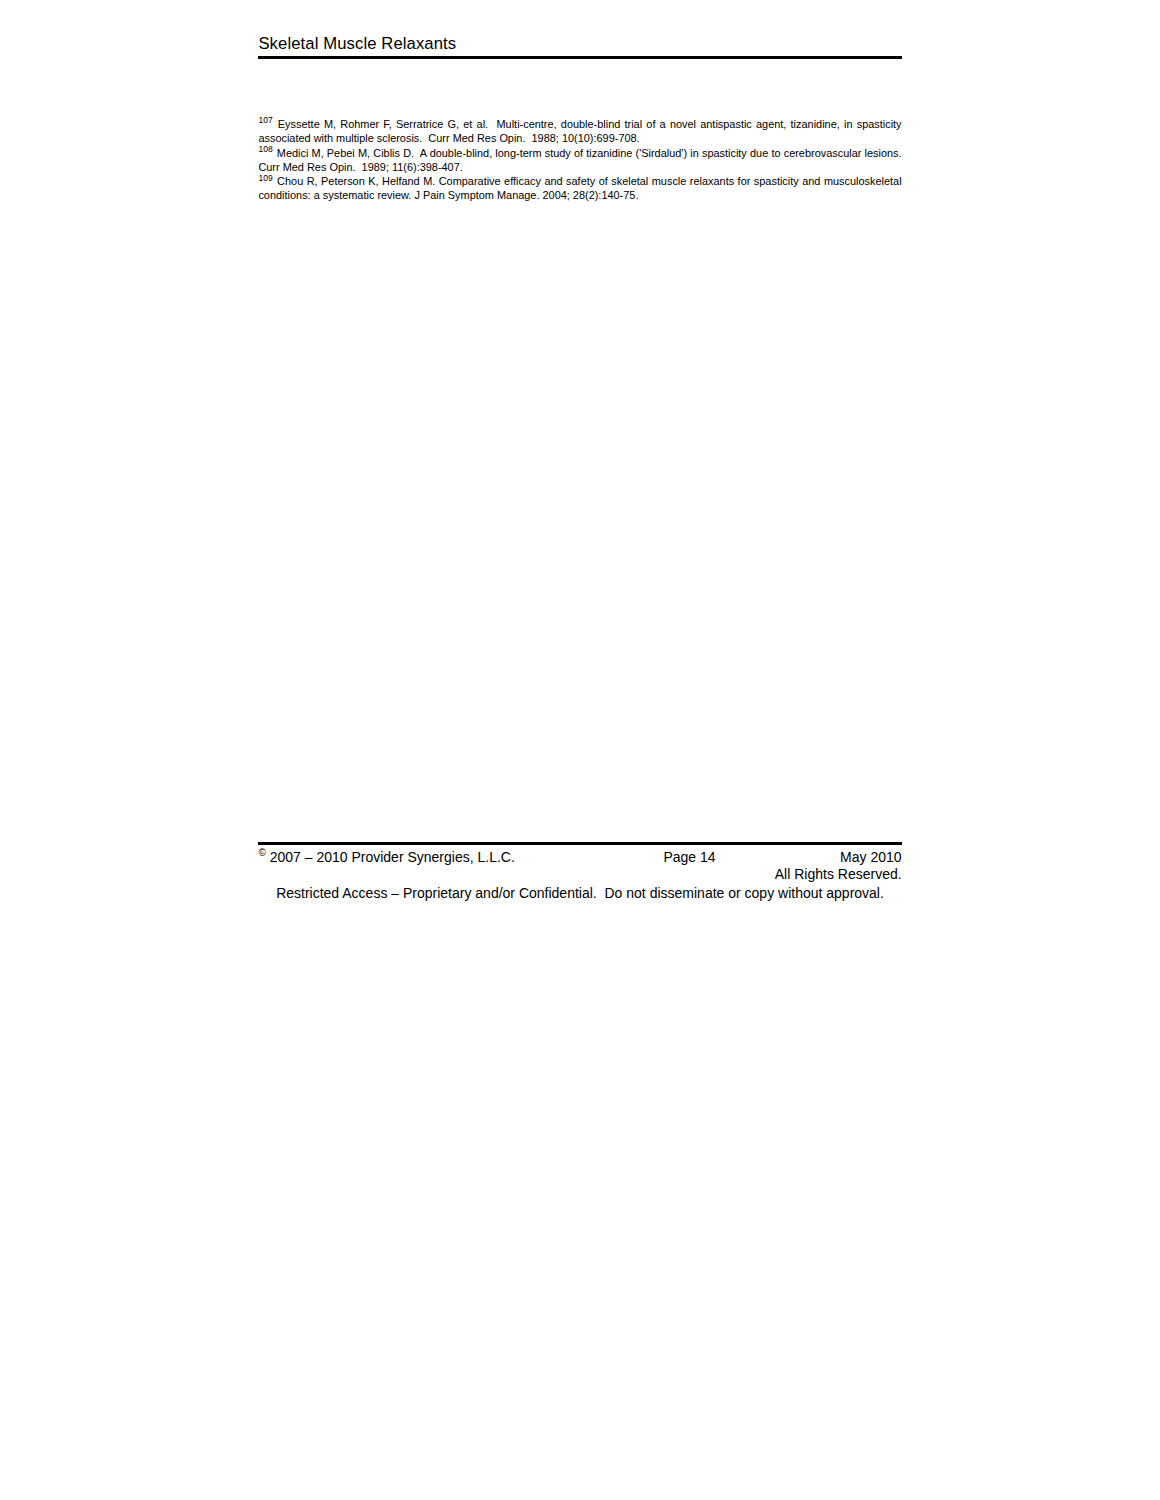Skeletal Muscle Relaxants
107 Eyssette M, Rohmer F, Serratrice G, et al. Multi-centre, double-blind trial of a novel antispastic agent, tizanidine, in spasticity associated with multiple sclerosis. Curr Med Res Opin. 1988; 10(10):699-708.
108 Medici M, Pebei M, Ciblis D. A double-blind, long-term study of tizanidine ('Sirdalud') in spasticity due to cerebrovascular lesions. Curr Med Res Opin. 1989; 11(6):398-407.
109 Chou R, Peterson K, Helfand M. Comparative efficacy and safety of skeletal muscle relaxants for spasticity and musculoskeletal conditions: a systematic review. J Pain Symptom Manage. 2004; 28(2):140-75.
© 2007 – 2010 Provider Synergies, L.L.C.
Page 14
May 2010
All Rights Reserved.
Restricted Access – Proprietary and/or Confidential. Do not disseminate or copy without approval.